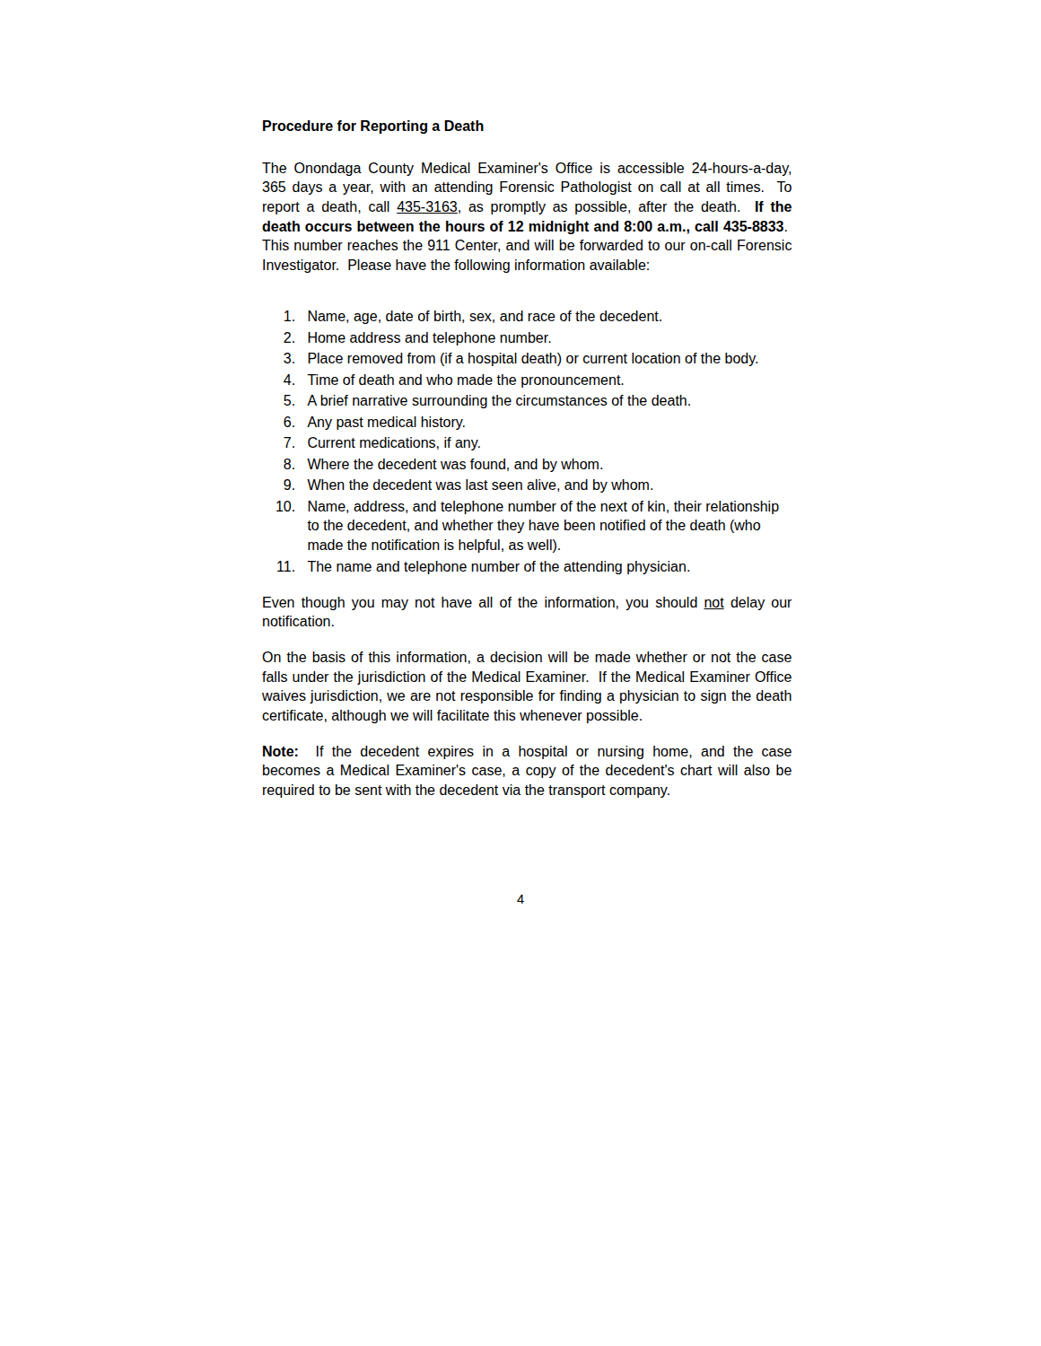Procedure for Reporting a Death
The Onondaga County Medical Examiner's Office is accessible 24-hours-a-day, 365 days a year, with an attending Forensic Pathologist on call at all times. To report a death, call 435-3163, as promptly as possible, after the death. If the death occurs between the hours of 12 midnight and 8:00 a.m., call 435-8833. This number reaches the 911 Center, and will be forwarded to our on-call Forensic Investigator. Please have the following information available:
Name, age, date of birth, sex, and race of the decedent.
Home address and telephone number.
Place removed from (if a hospital death) or current location of the body.
Time of death and who made the pronouncement.
A brief narrative surrounding the circumstances of the death.
Any past medical history.
Current medications, if any.
Where the decedent was found, and by whom.
When the decedent was last seen alive, and by whom.
Name, address, and telephone number of the next of kin, their relationship to the decedent, and whether they have been notified of the death (who made the notification is helpful, as well).
The name and telephone number of the attending physician.
Even though you may not have all of the information, you should not delay our notification.
On the basis of this information, a decision will be made whether or not the case falls under the jurisdiction of the Medical Examiner. If the Medical Examiner Office waives jurisdiction, we are not responsible for finding a physician to sign the death certificate, although we will facilitate this whenever possible.
Note: If the decedent expires in a hospital or nursing home, and the case becomes a Medical Examiner's case, a copy of the decedent's chart will also be required to be sent with the decedent via the transport company.
4